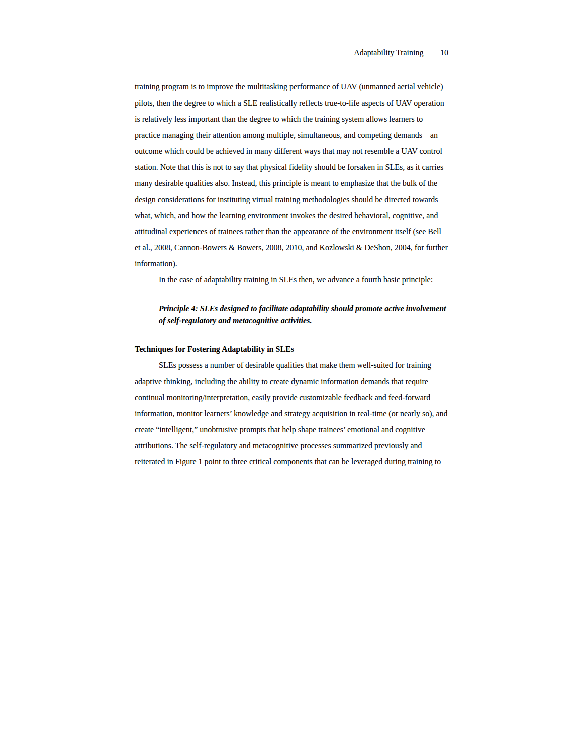Adaptability Training10
training program is to improve the multitasking performance of UAV (unmanned aerial vehicle) pilots, then the degree to which a SLE realistically reflects true-to-life aspects of UAV operation is relatively less important than the degree to which the training system allows learners to practice managing their attention among multiple, simultaneous, and competing demands—an outcome which could be achieved in many different ways that may not resemble a UAV control station. Note that this is not to say that physical fidelity should be forsaken in SLEs, as it carries many desirable qualities also. Instead, this principle is meant to emphasize that the bulk of the design considerations for instituting virtual training methodologies should be directed towards what, which, and how the learning environment invokes the desired behavioral, cognitive, and attitudinal experiences of trainees rather than the appearance of the environment itself (see Bell et al., 2008, Cannon-Bowers & Bowers, 2008, 2010, and Kozlowski & DeShon, 2004, for further information).
In the case of adaptability training in SLEs then, we advance a fourth basic principle:
Principle 4: SLEs designed to facilitate adaptability should promote active involvement of self-regulatory and metacognitive activities.
Techniques for Fostering Adaptability in SLEs
SLEs possess a number of desirable qualities that make them well-suited for training adaptive thinking, including the ability to create dynamic information demands that require continual monitoring/interpretation, easily provide customizable feedback and feed-forward information, monitor learners’ knowledge and strategy acquisition in real-time (or nearly so), and create “intelligent,” unobtrusive prompts that help shape trainees’ emotional and cognitive attributions. The self-regulatory and metacognitive processes summarized previously and reiterated in Figure 1 point to three critical components that can be leveraged during training to